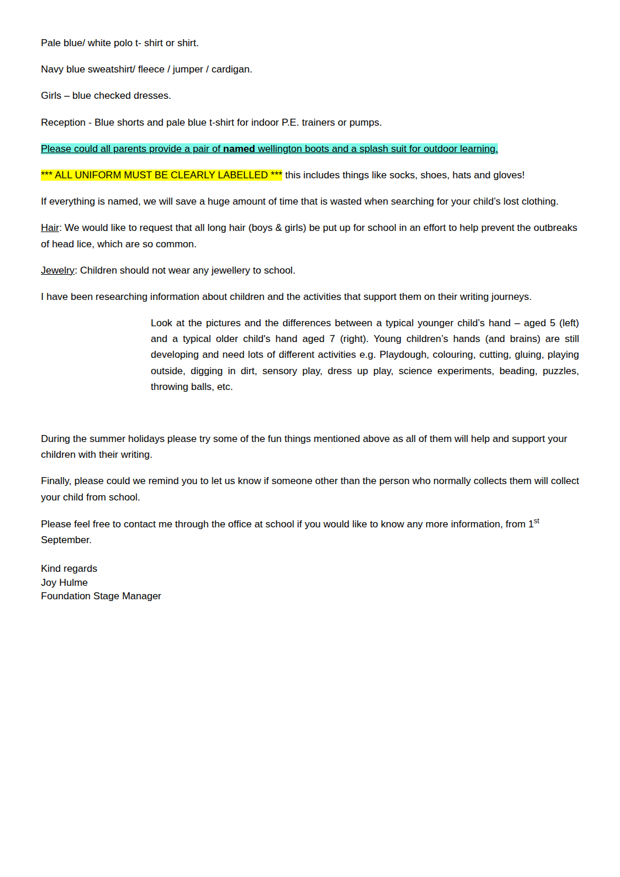Pale blue/ white polo t- shirt or shirt.
Navy blue sweatshirt/ fleece / jumper / cardigan.
Girls – blue checked dresses.
Reception - Blue shorts and pale blue t-shirt for indoor P.E. trainers or pumps.
Please could all parents provide a pair of named wellington boots and a splash suit for outdoor learning.
*** ALL UNIFORM MUST BE CLEARLY LABELLED *** this includes things like socks, shoes, hats and gloves!
If everything is named, we will save a huge amount of time that is wasted when searching for your child’s lost clothing.
Hair: We would like to request that all long hair (boys & girls) be put up for school in an effort to help prevent the outbreaks of head lice, which are so common.
Jewelry: Children should not wear any jewellery to school.
I have been researching information about children and the activities that support them on their writing journeys.
Look at the pictures and the differences between a typical younger child’s hand – aged 5 (left) and a typical older child's hand aged 7 (right). Young children’s hands (and brains) are still developing and need lots of different activities e.g. Playdough, colouring, cutting, gluing, playing outside, digging in dirt, sensory play, dress up play, science experiments, beading, puzzles, throwing balls, etc.
During the summer holidays please try some of the fun things mentioned above as all of them will help and support your children with their writing.
Finally, please could we remind you to let us know if someone other than the person who normally collects them will collect your child from school.
Please feel free to contact me through the office at school if you would like to know any more information, from 1st September.
Kind regards
Joy Hulme
Foundation Stage Manager